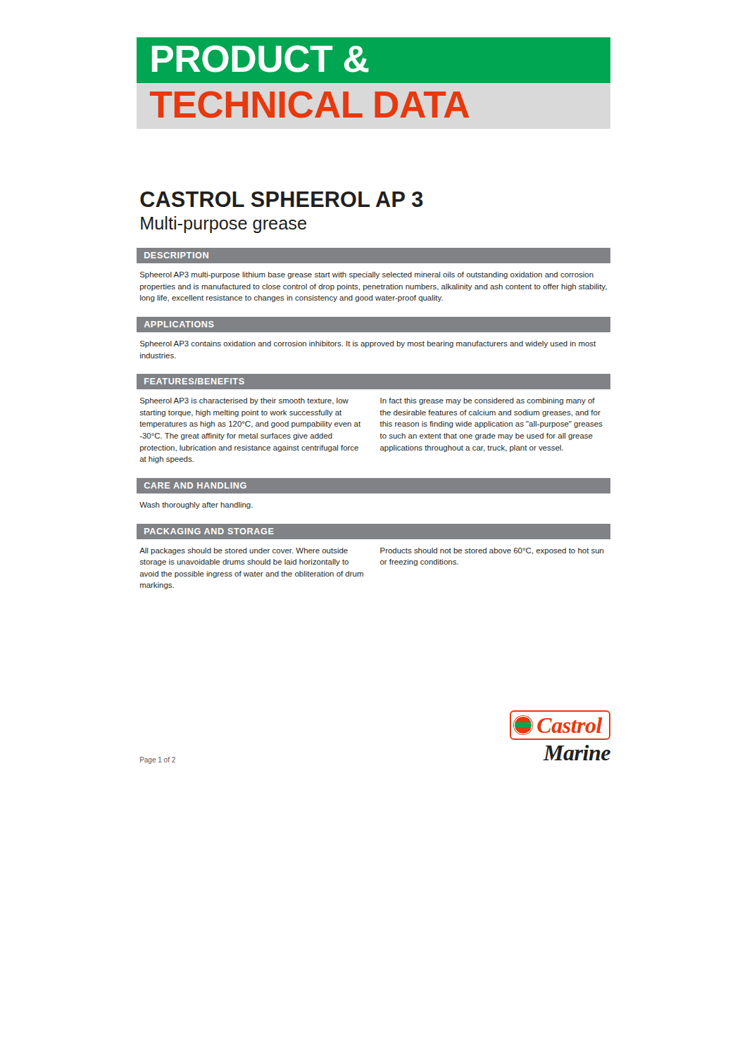PRODUCT & TECHNICAL DATA
CASTROL SPHEEROL AP 3
Multi-purpose grease
Description
Spheerol AP3 multi-purpose lithium base grease start with specially selected mineral oils of outstanding oxidation and corrosion properties and is manufactured to close control of drop points, penetration numbers, alkalinity and ash content to offer high stability, long life, excellent resistance to changes in consistency and good water-proof quality.
Applications
Spheerol AP3 contains oxidation and corrosion inhibitors. It is approved by most bearing manufacturers and widely used in most industries.
Features/Benefits
Spheerol AP3 is characterised by their smooth texture, low starting torque, high melting point to work successfully at temperatures as high as 120°C, and good pumpability even at -30°C. The great affinity for metal surfaces give added protection, lubrication and resistance against centrifugal force at high speeds.
In fact this grease may be considered as combining many of the desirable features of calcium and sodium greases, and for this reason is finding wide application as "all-purpose" greases to such an extent that one grade may be used for all grease applications throughout a car, truck, plant or vessel.
Care and Handling
Wash thoroughly after handling.
Packaging and Storage
All packages should be stored under cover. Where outside storage is unavoidable drums should be laid horizontally to avoid the possible ingress of water and the obliteration of drum markings.
Products should not be stored above 60°C, exposed to hot sun or freezing conditions.
Page 1 of 2
Castrol
Marine